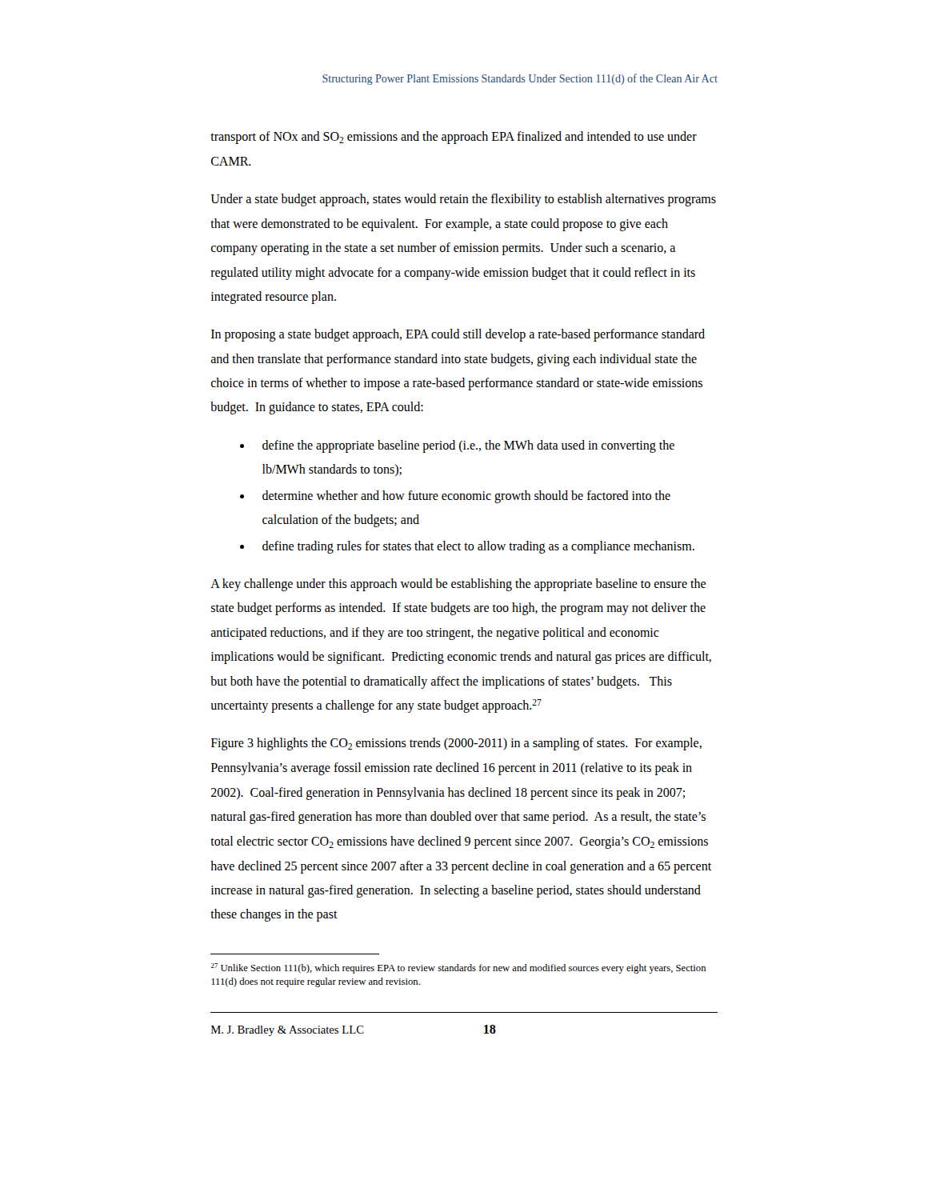Structuring Power Plant Emissions Standards Under Section 111(d) of the Clean Air Act
transport of NOx and SO2 emissions and the approach EPA finalized and intended to use under CAMR.
Under a state budget approach, states would retain the flexibility to establish alternatives programs that were demonstrated to be equivalent. For example, a state could propose to give each company operating in the state a set number of emission permits. Under such a scenario, a regulated utility might advocate for a company-wide emission budget that it could reflect in its integrated resource plan.
In proposing a state budget approach, EPA could still develop a rate-based performance standard and then translate that performance standard into state budgets, giving each individual state the choice in terms of whether to impose a rate-based performance standard or state-wide emissions budget. In guidance to states, EPA could:
define the appropriate baseline period (i.e., the MWh data used in converting the lb/MWh standards to tons);
determine whether and how future economic growth should be factored into the calculation of the budgets; and
define trading rules for states that elect to allow trading as a compliance mechanism.
A key challenge under this approach would be establishing the appropriate baseline to ensure the state budget performs as intended. If state budgets are too high, the program may not deliver the anticipated reductions, and if they are too stringent, the negative political and economic implications would be significant. Predicting economic trends and natural gas prices are difficult, but both have the potential to dramatically affect the implications of states’ budgets. This uncertainty presents a challenge for any state budget approach.27
Figure 3 highlights the CO2 emissions trends (2000-2011) in a sampling of states. For example, Pennsylvania’s average fossil emission rate declined 16 percent in 2011 (relative to its peak in 2002). Coal-fired generation in Pennsylvania has declined 18 percent since its peak in 2007; natural gas-fired generation has more than doubled over that same period. As a result, the state’s total electric sector CO2 emissions have declined 9 percent since 2007. Georgia’s CO2 emissions have declined 25 percent since 2007 after a 33 percent decline in coal generation and a 65 percent increase in natural gas-fired generation. In selecting a baseline period, states should understand these changes in the past
27 Unlike Section 111(b), which requires EPA to review standards for new and modified sources every eight years, Section 111(d) does not require regular review and revision.
M. J. Bradley & Associates LLC 18